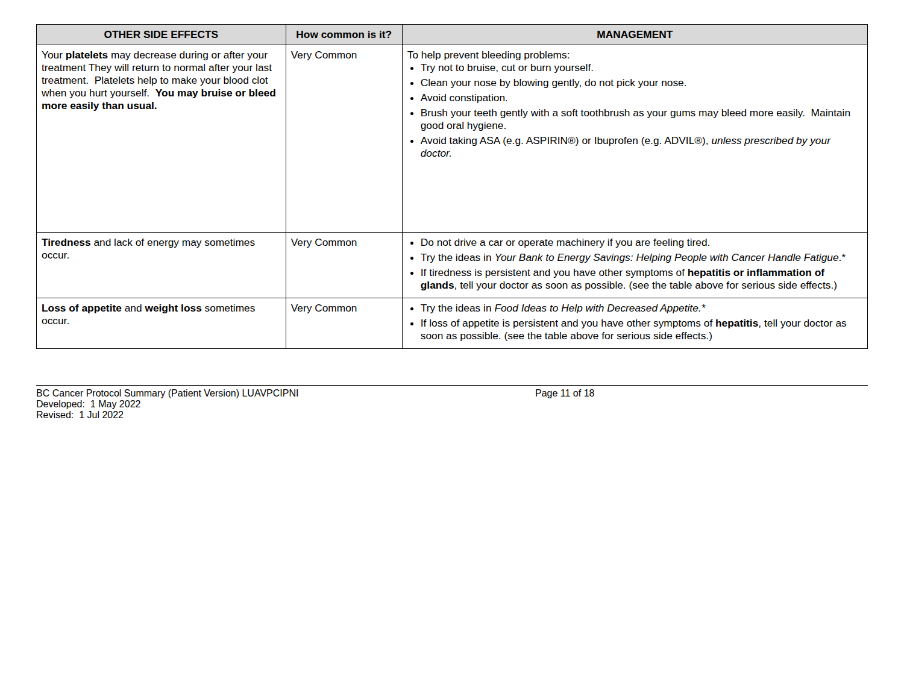| OTHER SIDE EFFECTS | How common is it? | MANAGEMENT |
| --- | --- | --- |
| Your platelets may decrease during or after your treatment They will return to normal after your last treatment. Platelets help to make your blood clot when you hurt yourself. You may bruise or bleed more easily than usual. | Very Common | To help prevent bleeding problems: Try not to bruise, cut or burn yourself. Clean your nose by blowing gently, do not pick your nose. Avoid constipation. Brush your teeth gently with a soft toothbrush as your gums may bleed more easily. Maintain good oral hygiene. Avoid taking ASA (e.g. ASPIRIN®) or Ibuprofen (e.g. ADVIL®), unless prescribed by your doctor. |
| Tiredness and lack of energy may sometimes occur. | Very Common | Do not drive a car or operate machinery if you are feeling tired. Try the ideas in Your Bank to Energy Savings: Helping People with Cancer Handle Fatigue .* If tiredness is persistent and you have other symptoms of hepatitis or inflammation of glands , tell your doctor as soon as possible. (see the table above for serious side effects.) |
| Loss of appetite and weight loss sometimes occur. | Very Common | Try the ideas in Food Ideas to Help with Decreased Appetite.* If loss of appetite is persistent and you have other symptoms of hepatitis , tell your doctor as soon as possible. (see the table above for serious side effects.) |
BC Cancer Protocol Summary (Patient Version) LUAVPCIPNI
Page 11 of 18
Developed: 1 May 2022
Revised: 1 Jul 2022